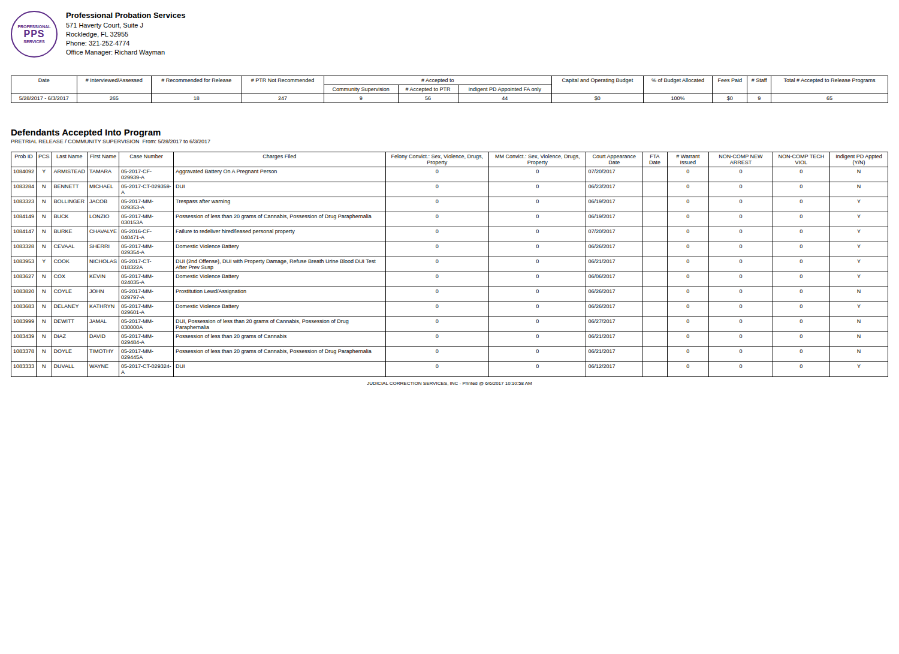PROFESSIONALPPSSERVICES
Professional Probation Services
571 Haverty Court, Suite J
Rockledge, FL 32955
Phone: 321-252-4774
Office Manager: Richard Wayman
| Date | # Interviewed/Assessed | # Recommended for Release | # PTR Not Recommended | # Accepted to | Capital and Operating Budget | % of Budget Allocated | Fees Paid | # Staff | Total # Accepted to Release Programs |
| --- | --- | --- | --- | --- | --- | --- | --- | --- | --- |
| Community Supervision | # Accepted to PTR | Indigent PD Appointed FA only |
| 5/28/2017 - 6/3/2017 | 265 | 18 | 247 | 9 | 56 | 44 | $0 | 100% | $0 | 9 | 65 |
Defendants Accepted Into Program PRETRIAL RELEASE / COMMUNITY SUPERVISION From: 5/28/2017 to 6/3/2017
| Prob ID | PCS | Last Name | First Name | Case Number | Charges Filed | Felony Convict.: Sex, Violence, Drugs, Property | MM Convict.: Sex, Violence, Drugs, Property | Court Appearance Date | FTA Date | # Warrant Issued | NON-COMP NEW ARREST | NON-COMP TECH VIOL | Indigent PD Appted (Y/N) |
| --- | --- | --- | --- | --- | --- | --- | --- | --- | --- | --- | --- | --- | --- |
| 1084092 | Y | ARMISTEAD | TAMARA | 05-2017-CF-029939-A | Aggravated Battery On A Pregnant Person | 0 | 0 | 07/20/2017 | | 0 | 0 | 0 | N |
| 1083284 | N | BENNETT | MICHAEL | 05-2017-CT-029359-A | DUI | 0 | 0 | 06/23/2017 | | 0 | 0 | 0 | N |
| 1083323 | N | BOLLINGER | JACOB | 05-2017-MM-029353-A | Trespass after warning | 0 | 0 | 06/19/2017 | | 0 | 0 | 0 | Y |
| 1084149 | N | BUCK | LONZIO | 05-2017-MM-030153A | Possession of less than 20 grams of Cannabis, Possession of Drug Paraphernalia | 0 | 0 | 06/19/2017 | | 0 | 0 | 0 | Y |
| 1084147 | N | BURKE | CHAVALYE | 05-2016-CF-040471-A | Failure to redeliver hired/leased personal property | 0 | 0 | 07/20/2017 | | 0 | 0 | 0 | Y |
| 1083328 | N | CEVAAL | SHERRI | 05-2017-MM-029354-A | Domestic Violence Battery | 0 | 0 | 06/26/2017 | | 0 | 0 | 0 | Y |
| 1083953 | Y | COOK | NICHOLAS | 05-2017-CT-018322A | DUI (2nd Offense), DUI with Property Damage, Refuse Breath Urine Blood DUI Test After Prev Susp | 0 | 0 | 06/21/2017 | | 0 | 0 | 0 | Y |
| 1083627 | N | COX | KEVIN | 05-2017-MM-024035-A | Domestic Violence Battery | 0 | 0 | 06/06/2017 | | 0 | 0 | 0 | Y |
| 1083820 | N | COYLE | JOHN | 05-2017-MM-029797-A | Prostitution Lewd/Assignation | 0 | 0 | 06/26/2017 | | 0 | 0 | 0 | N |
| 1083683 | N | DELANEY | KATHRYN | 05-2017-MM-029601-A | Domestic Violence Battery | 0 | 0 | 06/26/2017 | | 0 | 0 | 0 | Y |
| 1083999 | N | DEWITT | JAMAL | 05-2017-MM-030000A | DUI, Possession of less than 20 grams of Cannabis, Possession of Drug Paraphernalia | 0 | 0 | 06/27/2017 | | 0 | 0 | 0 | N |
| 1083439 | N | DIAZ | DAVID | 05-2017-MM-029484-A | Possession of less than 20 grams of Cannabis | 0 | 0 | 06/21/2017 | | 0 | 0 | 0 | N |
| 1083378 | N | DOYLE | TIMOTHY | 05-2017-MM-029445A | Possession of less than 20 grams of Cannabis, Possession of Drug Paraphernalia | 0 | 0 | 06/21/2017 | | 0 | 0 | 0 | N |
| 1083333 | N | DUVALL | WAYNE | 05-2017-CT-029324-A | DUI | 0 | 0 | 06/12/2017 | | 0 | 0 | 0 | Y |
JUDICIAL CORRECTION SERVICES, INC - Printed @ 6/6/2017 10:10:58 AM